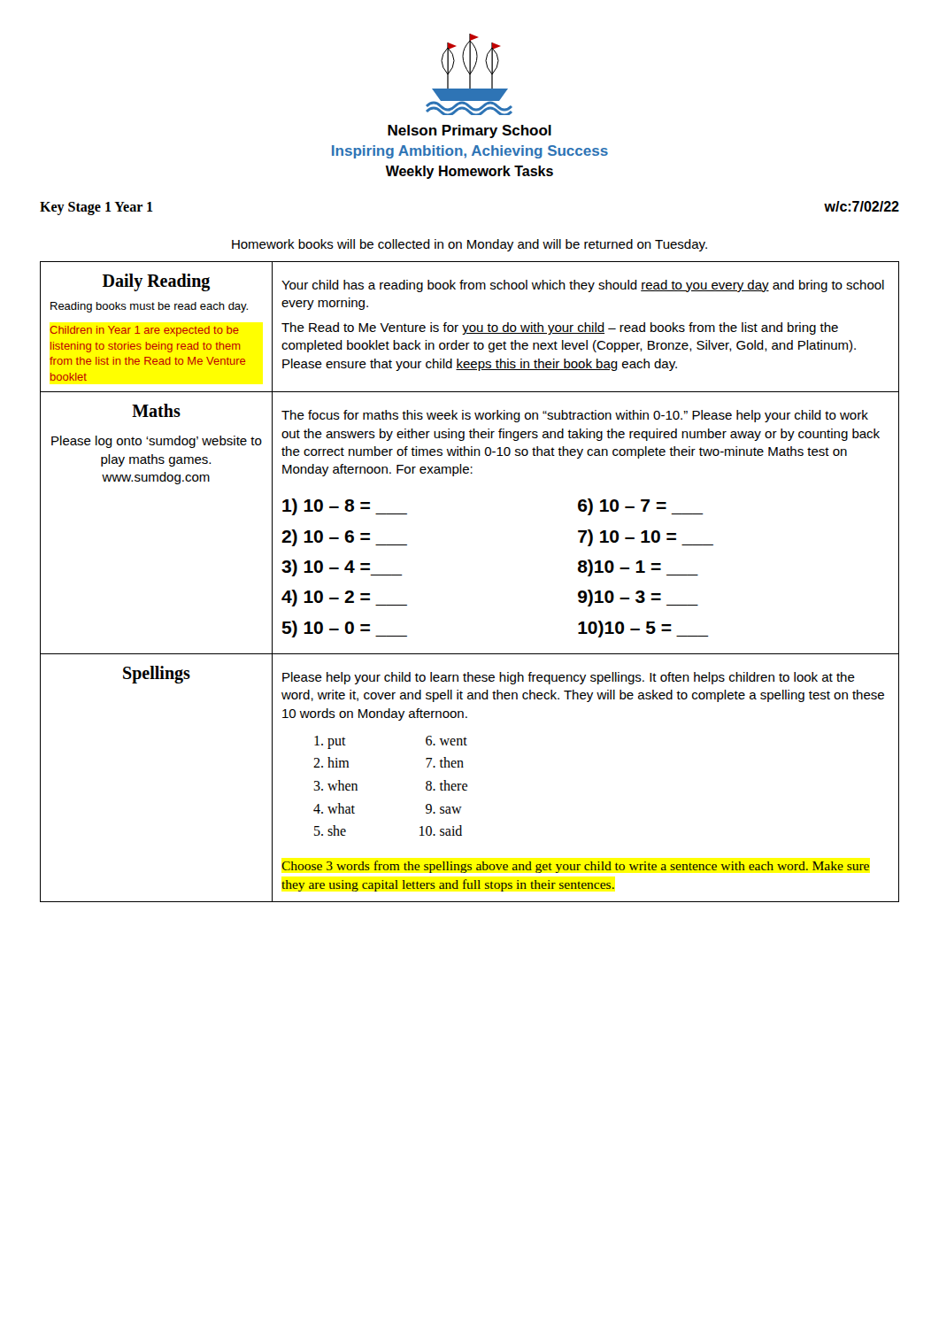Nelson Primary School
Inspiring Ambition, Achieving Success
Weekly Homework Tasks
Key Stage 1 Year 1
w/c:7/02/22
Homework books will be collected in on Monday and will be returned on Tuesday.
| Daily Reading Reading books must be read each day. Children in Year 1 are expected to be listening to stories being read to them from the list in the Read to Me Venture booklet | Your child has a reading book from school which they should read to you every day and bring to school every morning. The Read to Me Venture is for you to do with your child – read books from the list and bring the completed booklet back in order to get the next level (Copper, Bronze, Silver, Gold, and Platinum). Please ensure that your child keeps this in their book bag each day. |
| Maths Please log onto ‘sumdog’ website to play maths games. www.sumdog.com | The focus for maths this week is working on “subtraction within 0-10.” Please help your child to work out the answers by either using their fingers and taking the required number away or by counting back the correct number of times within 0-10 so that they can complete their two-minute Maths test on Monday afternoon. For example: / 1) 10 – 8 = ___ / 6) 10 – 7 = ___ / / 2) 10 – 6 = ___ / 7) 10 – 10 = ___ / / 3) 10 – 4 =___ / 8)10 – 1 = ___ / / 4) 10 – 2 = ___ / 9)10 – 3 = ___ / / 5) 10 – 0 = ___ / 10)10 – 5 = ___ / |
| Spellings | Please help your child to learn these high frequency spellings. It often helps children to look at the word, write it, cover and spell it and then check. They will be asked to complete a spelling test on these 10 words on Monday afternoon. put him when what she went then there saw said Choose 3 words from the spellings above and get your child to write a sentence with each word. Make sure they are using capital letters and full stops in their sentences. |